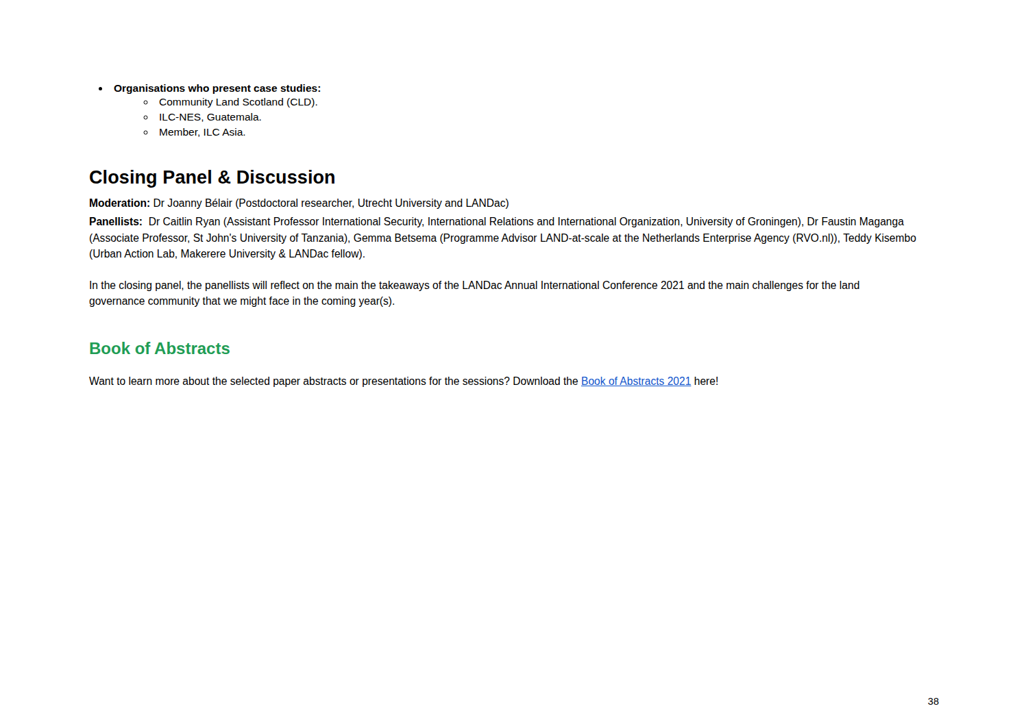Organisations who present case studies:
Community Land Scotland (CLD).
ILC-NES, Guatemala.
Member, ILC Asia.
Closing Panel & Discussion
Moderation: Dr Joanny Bélair (Postdoctoral researcher, Utrecht University and LANDac)
Panellists: Dr Caitlin Ryan (Assistant Professor International Security, International Relations and International Organization, University of Groningen), Dr Faustin Maganga (Associate Professor, St John's University of Tanzania), Gemma Betsema (Programme Advisor LAND-at-scale at the Netherlands Enterprise Agency (RVO.nl)), Teddy Kisembo (Urban Action Lab, Makerere University & LANDac fellow).
In the closing panel, the panellists will reflect on the main the takeaways of the LANDac Annual International Conference 2021 and the main challenges for the land governance community that we might face in the coming year(s).
Book of Abstracts
Want to learn more about the selected paper abstracts or presentations for the sessions? Download the Book of Abstracts 2021 here!
38